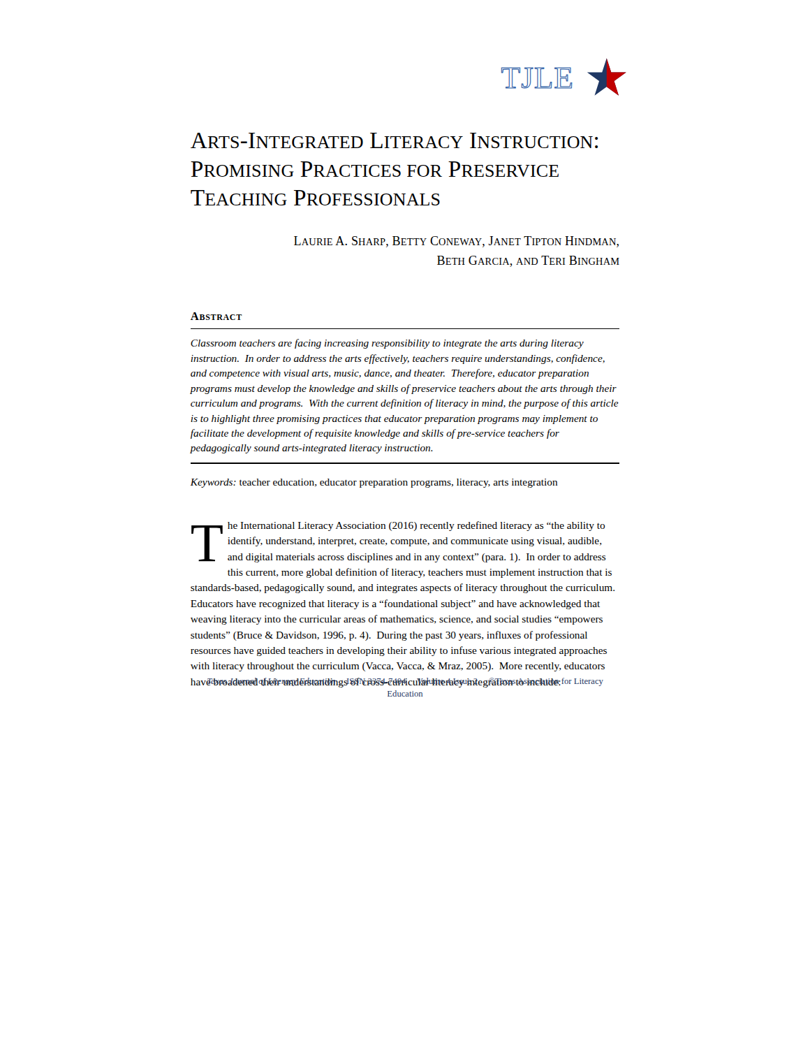TJLE
ARTS-INTEGRATED LITERACY INSTRUCTION: PROMISING PRACTICES FOR PRESERVICE TEACHING PROFESSIONALS
LAURIE A. SHARP, BETTY CONEWAY, JANET TIPTON HINDMAN, BETH GARCIA, AND TERI BINGHAM
Abstract
Classroom teachers are facing increasing responsibility to integrate the arts during literacy instruction. In order to address the arts effectively, teachers require understandings, confidence, and competence with visual arts, music, dance, and theater. Therefore, educator preparation programs must develop the knowledge and skills of preservice teachers about the arts through their curriculum and programs. With the current definition of literacy in mind, the purpose of this article is to highlight three promising practices that educator preparation programs may implement to facilitate the development of requisite knowledge and skills of pre-service teachers for pedagogically sound arts-integrated literacy instruction.
Keywords: teacher education, educator preparation programs, literacy, arts integration
The International Literacy Association (2016) recently redefined literacy as “the ability to identify, understand, interpret, create, compute, and communicate using visual, audible, and digital materials across disciplines and in any context” (para. 1). In order to address this current, more global definition of literacy, teachers must implement instruction that is standards-based, pedagogically sound, and integrates aspects of literacy throughout the curriculum. Educators have recognized that literacy is a “foundational subject” and have acknowledged that weaving literacy into the curricular areas of mathematics, science, and social studies “empowers students” (Bruce & Davidson, 1996, p. 4). During the past 30 years, influxes of professional resources have guided teachers in developing their ability to infuse various integrated approaches with literacy throughout the curriculum (Vacca, Vacca, & Mraz, 2005). More recently, educators have broadened their understandings of cross-curricular literacy integration to include:
Texas Journal of Literacy Education ISSN 2374-7404 Volume 4 Issue 2 ©Texas Association for Literacy Education